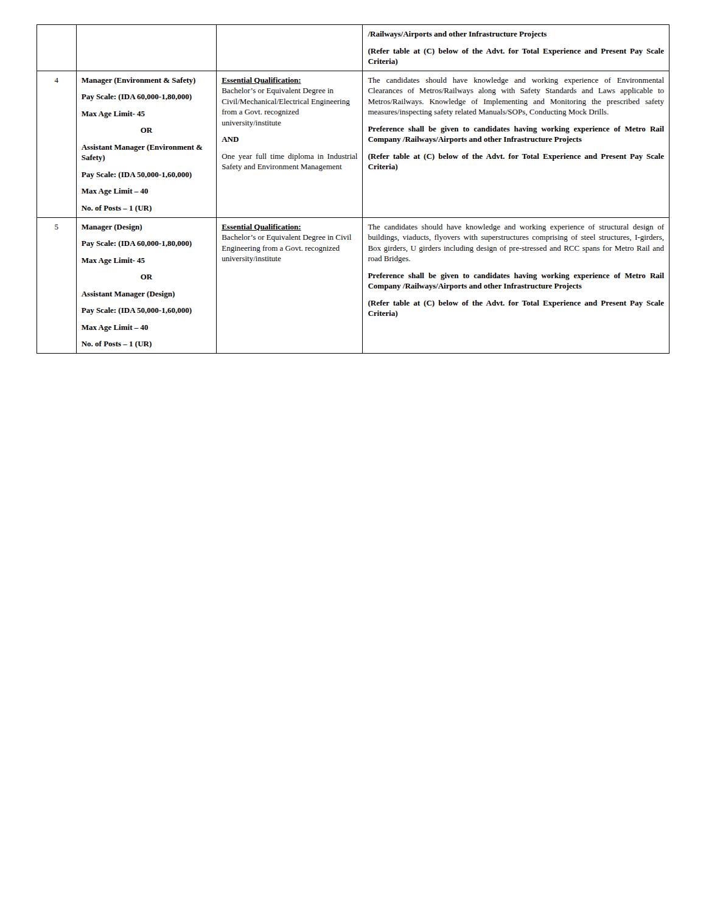| | | | /Railways/Airports and other Infrastructure Projects (Refer table at (C) below of the Advt. for Total Experience and Present Pay Scale Criteria) |
| 4 | Manager (Environment & Safety) Pay Scale: (IDA 60,000-1,80,000) Max Age Limit- 45 OR Assistant Manager (Environment & Safety) Pay Scale: (IDA 50,000-1,60,000) Max Age Limit – 40 No. of Posts – 1 (UR) | Essential Qualification: Bachelor’s or Equivalent Degree in Civil/Mechanical/Electrical Engineering from a Govt. recognized university/institute AND One year full time diploma in Industrial Safety and Environment Management | The candidates should have knowledge and working experience of Environmental Clearances of Metros/Railways along with Safety Standards and Laws applicable to Metros/Railways. Knowledge of Implementing and Monitoring the prescribed safety measures/inspecting safety related Manuals/SOPs, Conducting Mock Drills. Preference shall be given to candidates having working experience of Metro Rail Company /Railways/Airports and other Infrastructure Projects (Refer table at (C) below of the Advt. for Total Experience and Present Pay Scale Criteria) |
| 5 | Manager (Design) Pay Scale: (IDA 60,000-1,80,000) Max Age Limit- 45 OR Assistant Manager (Design) Pay Scale: (IDA 50,000-1,60,000) Max Age Limit – 40 No. of Posts – 1 (UR) | Essential Qualification: Bachelor’s or Equivalent Degree in Civil Engineering from a Govt. recognized university/institute | The candidates should have knowledge and working experience of structural design of buildings, viaducts, flyovers with superstructures comprising of steel structures, I-girders, Box girders, U girders including design of pre-stressed and RCC spans for Metro Rail and road Bridges. Preference shall be given to candidates having working experience of Metro Rail Company /Railways/Airports and other Infrastructure Projects (Refer table at (C) below of the Advt. for Total Experience and Present Pay Scale Criteria) |